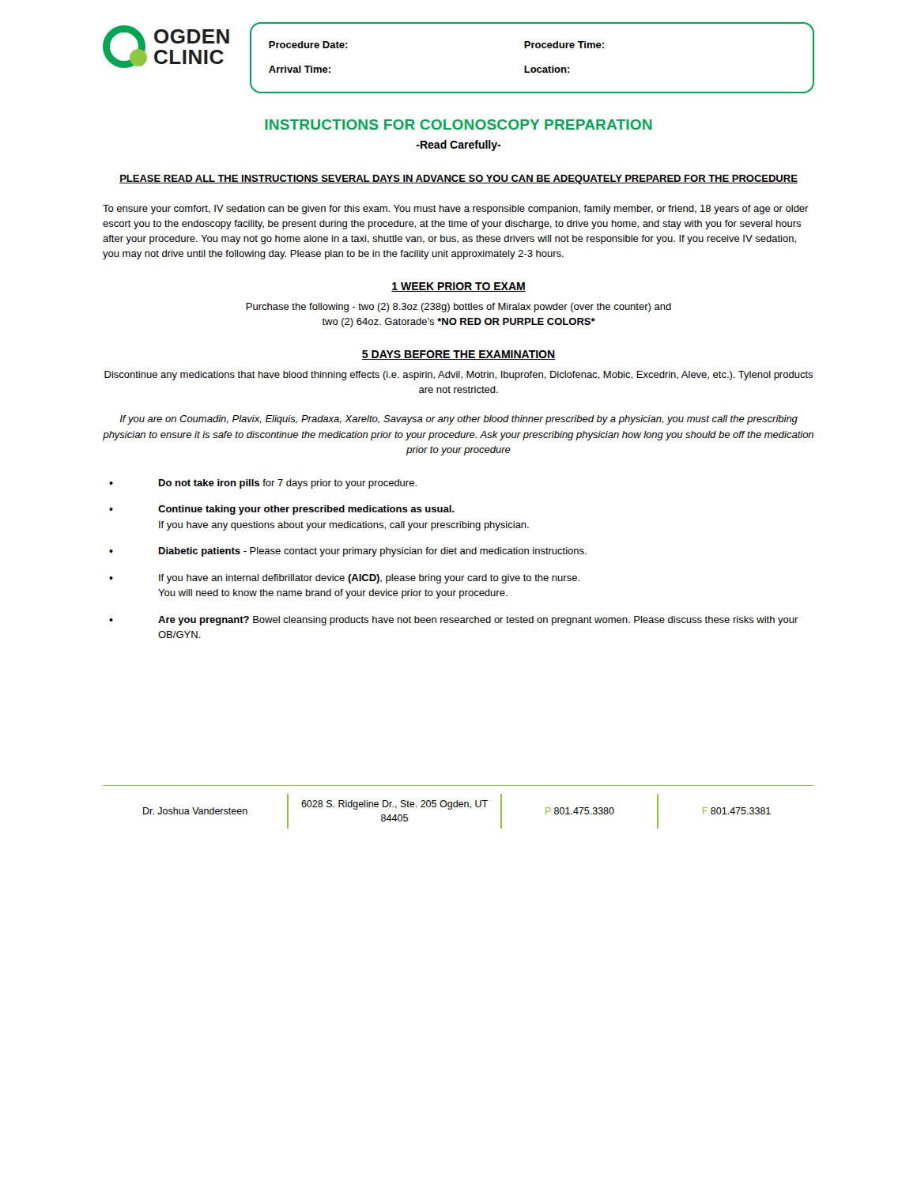OGDEN
CLINIC
| Procedure Date: | Procedure Time: |
| Arrival Time: | Location: |
INSTRUCTIONS FOR COLONOSCOPY PREPARATION
-Read Carefully-
PLEASE READ ALL THE INSTRUCTIONS SEVERAL DAYS IN ADVANCE SO YOU CAN BE ADEQUATELY PREPARED FOR THE PROCEDURE
To ensure your comfort, IV sedation can be given for this exam. You must have a responsible companion, family member, or friend, 18 years of age or older escort you to the endoscopy facility, be present during the procedure, at the time of your discharge, to drive you home, and stay with you for several hours after your procedure. You may not go home alone in a taxi, shuttle van, or bus, as these drivers will not be responsible for you. If you receive IV sedation, you may not drive until the following day. Please plan to be in the facility unit approximately 2-3 hours.
1 WEEK PRIOR TO EXAM
Purchase the following - two (2) 8.3oz (238g) bottles of Miralax powder (over the counter) and
two (2) 64oz. Gatorade’s *NO RED OR PURPLE COLORS*
5 DAYS BEFORE THE EXAMINATION
Discontinue any medications that have blood thinning effects (i.e. aspirin, Advil, Motrin, Ibuprofen, Diclofenac, Mobic, Excedrin, Aleve, etc.). Tylenol products are not restricted.
If you are on Coumadin, Plavix, Eliquis, Pradaxa, Xarelto, Savaysa or any other blood thinner prescribed by a physician, you must call the prescribing physician to ensure it is safe to discontinue the medication prior to your procedure. Ask your prescribing physician how long you should be off the medication prior to your procedure
Do not take iron pills for 7 days prior to your procedure.
Continue taking your other prescribed medications as usual.
If you have any questions about your medications, call your prescribing physician.
Diabetic patients - Please contact your primary physician for diet and medication instructions.
If you have an internal defibrillator device (AICD), please bring your card to give to the nurse.
You will need to know the name brand of your device prior to your procedure.
Are you pregnant? Bowel cleansing products have not been researched or tested on pregnant women. Please discuss these risks with your OB/GYN.
| Dr. Joshua Vandersteen | 6028 S. Ridgeline Dr., Ste. 205 Ogden, UT 84405 | P 801.475.3380 | F 801.475.3381 |